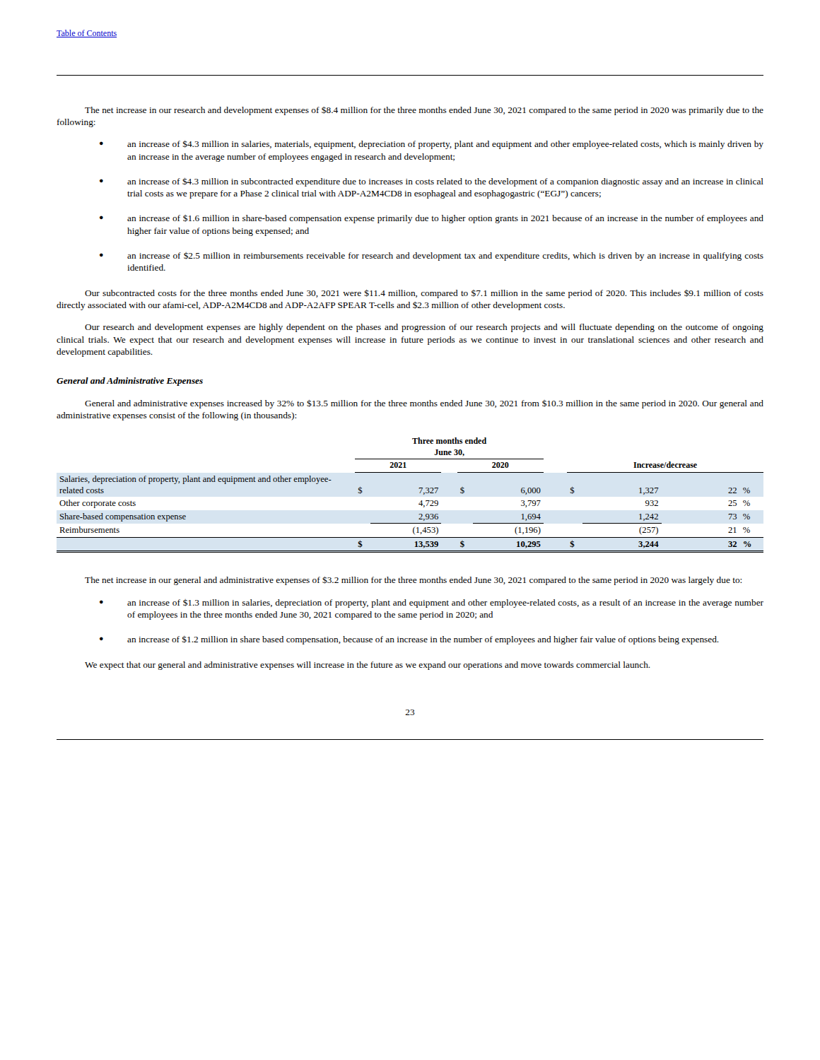Table of Contents
The net increase in our research and development expenses of $8.4 million for the three months ended June 30, 2021 compared to the same period in 2020 was primarily due to the following:
an increase of $4.3 million in salaries, materials, equipment, depreciation of property, plant and equipment and other employee-related costs, which is mainly driven by an increase in the average number of employees engaged in research and development;
an increase of $4.3 million in subcontracted expenditure due to increases in costs related to the development of a companion diagnostic assay and an increase in clinical trial costs as we prepare for a Phase 2 clinical trial with ADP-A2M4CD8 in esophageal and esophagogastric (“EGJ”) cancers;
an increase of $1.6 million in share-based compensation expense primarily due to higher option grants in 2021 because of an increase in the number of employees and higher fair value of options being expensed; and
an increase of $2.5 million in reimbursements receivable for research and development tax and expenditure credits, which is driven by an increase in qualifying costs identified.
Our subcontracted costs for the three months ended June 30, 2021 were $11.4 million, compared to $7.1 million in the same period of 2020. This includes $9.1 million of costs directly associated with our afami-cel, ADP-A2M4CD8 and ADP-A2AFP SPEAR T-cells and $2.3 million of other development costs.
Our research and development expenses are highly dependent on the phases and progression of our research projects and will fluctuate depending on the outcome of ongoing clinical trials. We expect that our research and development expenses will increase in future periods as we continue to invest in our translational sciences and other research and development capabilities.
General and Administrative Expenses
General and administrative expenses increased by 32% to $13.5 million for the three months ended June 30, 2021 from $10.3 million in the same period in 2020. Our general and administrative expenses consist of the following (in thousands):
| | Three months ended June 30, | | |
| | 2021 | | 2020 | | Increase/decrease |
| Salaries, depreciation of property, plant and equipment and other employee-related costs | $ | 7,327 | | $ | 6,000 | | $ | 1,327 | | 22 | % |
| Other corporate costs | | 4,729 | | | 3,797 | | | 932 | | 25 | % |
| Share-based compensation expense | | 2,936 | | | 1,694 | | | 1,242 | | 73 | % |
| Reimbursements | | (1,453) | | | (1,196) | | | (257) | | 21 | % |
| | $ | 13,539 | | $ | 10,295 | | $ | 3,244 | | 32 | % |
The net increase in our general and administrative expenses of $3.2 million for the three months ended June 30, 2021 compared to the same period in 2020 was largely due to:
an increase of $1.3 million in salaries, depreciation of property, plant and equipment and other employee-related costs, as a result of an increase in the average number of employees in the three months ended June 30, 2021 compared to the same period in 2020; and
an increase of $1.2 million in share based compensation, because of an increase in the number of employees and higher fair value of options being expensed.
We expect that our general and administrative expenses will increase in the future as we expand our operations and move towards commercial launch.
23